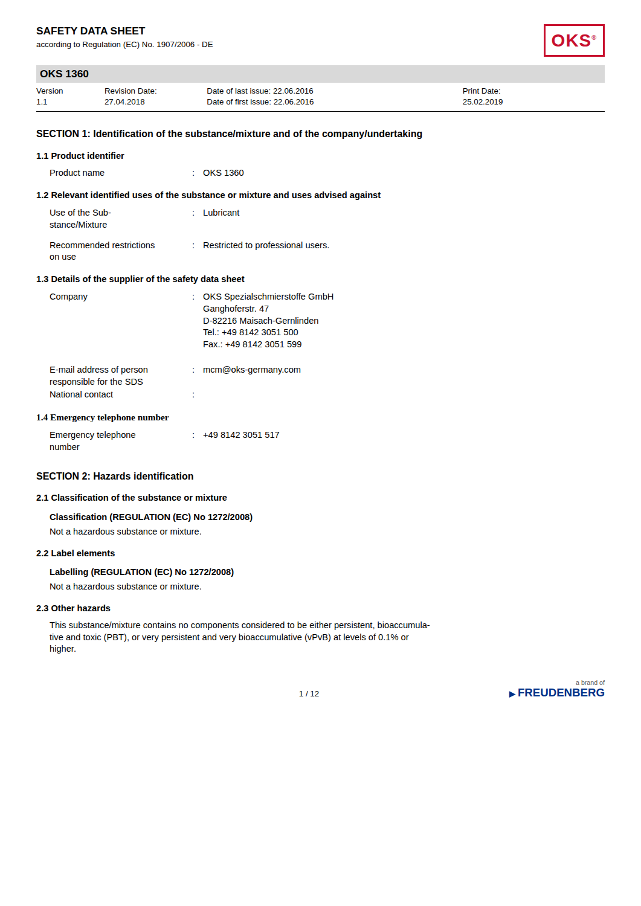SAFETY DATA SHEET
according to Regulation (EC) No. 1907/2006 - DE
OKS®
OKS 1360
| Version 1.1 | Revision Date: 27.04.2018 | Date of last issue: 22.06.2016 Date of first issue: 22.06.2016 | Print Date: 25.02.2019 |
SECTION 1: Identification of the substance/mixture and of the company/undertaking
1.1 Product identifier
| Product name | : | OKS 1360 |
1.2 Relevant identified uses of the substance or mixture and uses advised against
| Use of the Sub- stance/Mixture | : | Lubricant |
| Recommended restrictions on use | : | Restricted to professional users. |
1.3 Details of the supplier of the safety data sheet
| Company | : | OKS Spezialschmierstoffe GmbH Ganghoferstr. 47 D-82216 Maisach-Gernlinden Tel.: +49 8142 3051 500 Fax.: +49 8142 3051 599 |
| E-mail address of person responsible for the SDS | : | mcm@oks-germany.com |
| National contact | : | |
1.4 Emergency telephone number
| Emergency telephone number | : | +49 8142 3051 517 |
SECTION 2: Hazards identification
2.1 Classification of the substance or mixture
Classification (REGULATION (EC) No 1272/2008)
Not a hazardous substance or mixture.
2.2 Label elements
Labelling (REGULATION (EC) No 1272/2008)
Not a hazardous substance or mixture.
2.3 Other hazards
This substance/mixture contains no components considered to be either persistent, bioaccumula-
tive and toxic (PBT), or very persistent and very bioaccumulative (vPvB) at levels of 0.1% or
higher.
1 / 12
a brand of
FREUDENBERG